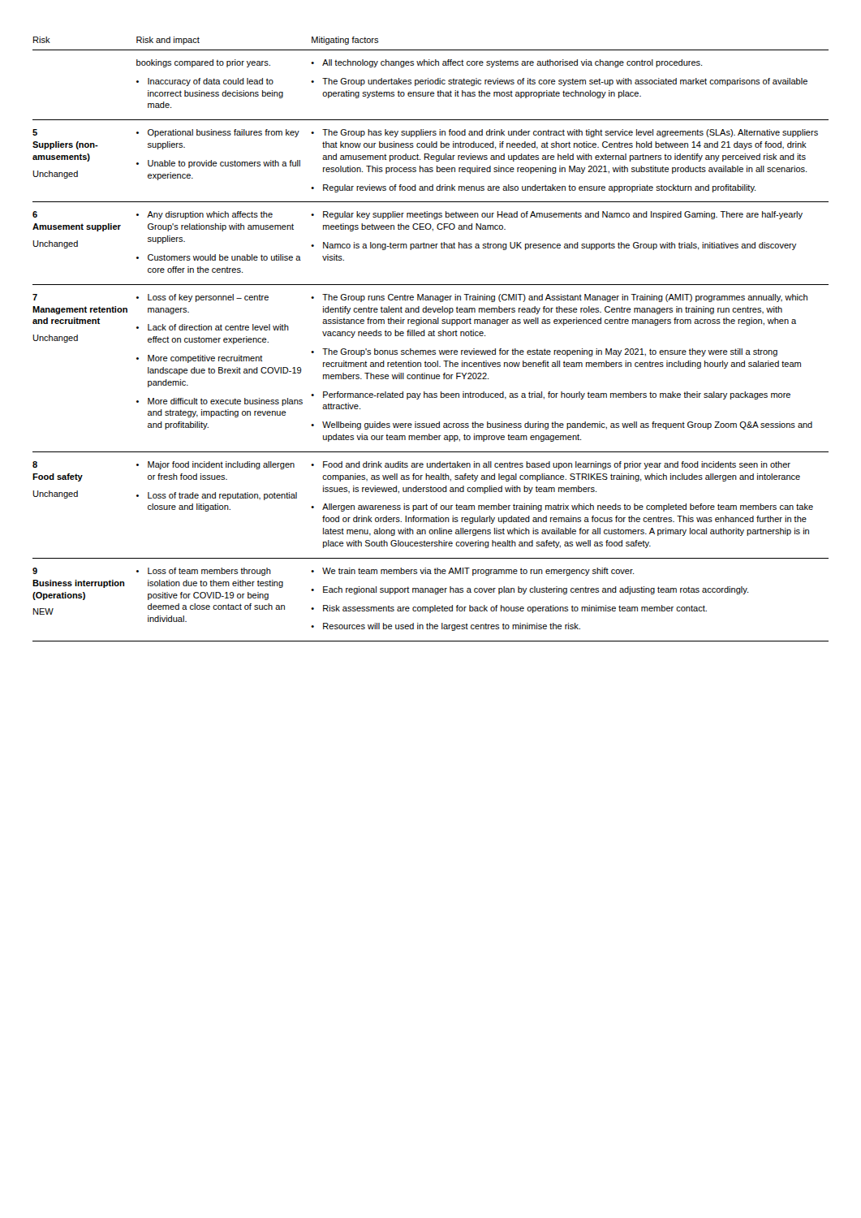| Risk | Risk and impact | Mitigating factors |
| --- | --- | --- |
| | bookings compared to prior years. Inaccuracy of data could lead to incorrect business decisions being made. | All technology changes which affect core systems are authorised via change control procedures. The Group undertakes periodic strategic reviews of its core system set-up with associated market comparisons of available operating systems to ensure that it has the most appropriate technology in place. |
| 5 Suppliers (non-amusements) Unchanged | Operational business failures from key suppliers. Unable to provide customers with a full experience. | The Group has key suppliers in food and drink under contract with tight service level agreements (SLAs). Alternative suppliers that know our business could be introduced, if needed, at short notice. Centres hold between 14 and 21 days of food, drink and amusement product. Regular reviews and updates are held with external partners to identify any perceived risk and its resolution. This process has been required since reopening in May 2021, with substitute products available in all scenarios. Regular reviews of food and drink menus are also undertaken to ensure appropriate stockturn and profitability. |
| 6 Amusement supplier Unchanged | Any disruption which affects the Group's relationship with amusement suppliers. Customers would be unable to utilise a core offer in the centres. | Regular key supplier meetings between our Head of Amusements and Namco and Inspired Gaming. There are half-yearly meetings between the CEO, CFO and Namco. Namco is a long-term partner that has a strong UK presence and supports the Group with trials, initiatives and discovery visits. |
| 7 Management retention and recruitment Unchanged | Loss of key personnel – centre managers. Lack of direction at centre level with effect on customer experience. More competitive recruitment landscape due to Brexit and COVID-19 pandemic. More difficult to execute business plans and strategy, impacting on revenue and profitability. | The Group runs Centre Manager in Training (CMIT) and Assistant Manager in Training (AMIT) programmes annually, which identify centre talent and develop team members ready for these roles. Centre managers in training run centres, with assistance from their regional support manager as well as experienced centre managers from across the region, when a vacancy needs to be filled at short notice. The Group's bonus schemes were reviewed for the estate reopening in May 2021, to ensure they were still a strong recruitment and retention tool. The incentives now benefit all team members in centres including hourly and salaried team members. These will continue for FY2022. Performance-related pay has been introduced, as a trial, for hourly team members to make their salary packages more attractive. Wellbeing guides were issued across the business during the pandemic, as well as frequent Group Zoom Q&A sessions and updates via our team member app, to improve team engagement. |
| 8 Food safety Unchanged | Major food incident including allergen or fresh food issues. Loss of trade and reputation, potential closure and litigation. | Food and drink audits are undertaken in all centres based upon learnings of prior year and food incidents seen in other companies, as well as for health, safety and legal compliance. STRIKES training, which includes allergen and intolerance issues, is reviewed, understood and complied with by team members. Allergen awareness is part of our team member training matrix which needs to be completed before team members can take food or drink orders. Information is regularly updated and remains a focus for the centres. This was enhanced further in the latest menu, along with an online allergens list which is available for all customers. A primary local authority partnership is in place with South Gloucestershire covering health and safety, as well as food safety. |
| 9 Business interruption (Operations) NEW | Loss of team members through isolation due to them either testing positive for COVID-19 or being deemed a close contact of such an individual. | We train team members via the AMIT programme to run emergency shift cover. Each regional support manager has a cover plan by clustering centres and adjusting team rotas accordingly. Risk assessments are completed for back of house operations to minimise team member contact. Resources will be used in the largest centres to minimise the risk. |